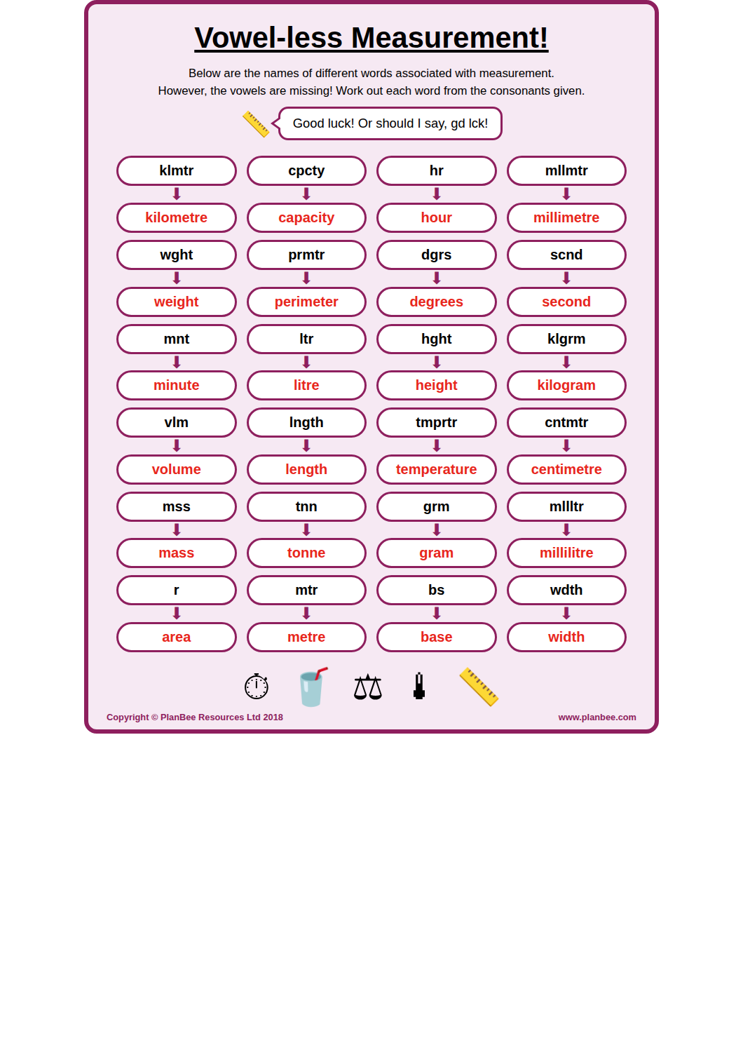Vowel-less Measurement!
Below are the names of different words associated with measurement.
However, the vowels are missing! Work out each word from the consonants given.
📏
Good luck! Or should I say, gd lck!
| klmtr ⬇ kilometre | cpcty ⬇ capacity | hr ⬇ hour | mllmtr ⬇ millimetre |
| wght ⬇ weight | prmtr ⬇ perimeter | dgrs ⬇ degrees | scnd ⬇ second |
| mnt ⬇ minute | ltr ⬇ litre | hght ⬇ height | klgrm ⬇ kilogram |
| vlm ⬇ volume | lngth ⬇ length | tmprtr ⬇ temperature | cntmtr ⬇ centimetre |
| mss ⬇ mass | tnn ⬇ tonne | grm ⬇ gram | mllltr ⬇ millilitre |
| r ⬇ area | mtr ⬇ metre | bs ⬇ base | wdth ⬇ width |
⏱ 🥤 ⚖ 🌡 📏
Copyright © PlanBee Resources Ltd 2018 www.planbee.com